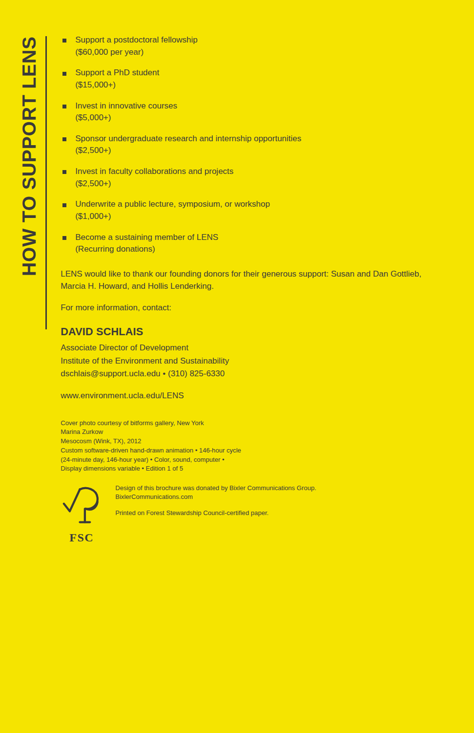How to Support LENS
Support a postdoctoral fellowship ($60,000 per year)
Support a PhD student ($15,000+)
Invest in innovative courses ($5,000+)
Sponsor undergraduate research and internship opportunities ($2,500+)
Invest in faculty collaborations and projects ($2,500+)
Underwrite a public lecture, symposium, or workshop ($1,000+)
Become a sustaining member of LENS (Recurring donations)
LENS would like to thank our founding donors for their generous support: Susan and Dan Gottlieb, Marcia H. Howard, and Hollis Lenderking.
For more information, contact:
DAVID SCHLAIS
Associate Director of Development
Institute of the Environment and Sustainability
dschlais@support.ucla.edu • (310) 825-6330
www.environment.ucla.edu/LENS
Cover photo courtesy of bitforms gallery, New York
Marina Zurkow
Mesocosm (Wink, TX), 2012
Custom software-driven hand-drawn animation • 146-hour cycle
(24-minute day, 146-hour year) • Color, sound, computer •
Display dimensions variable • Edition 1 of 5
FSC
Design of this brochure was donated by Bixler Communications Group.
BixlerCommunications.com
Printed on Forest Stewardship Council-certified paper.